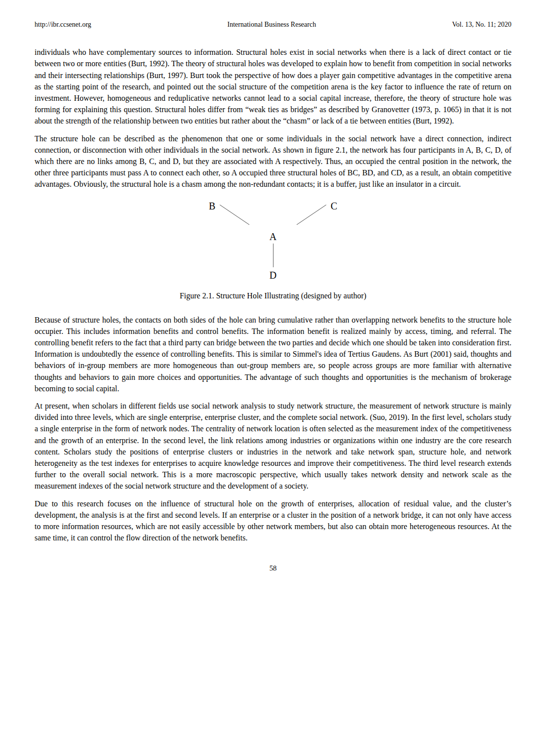http://ibr.ccsenet.org International Business Research Vol. 13, No. 11; 2020
individuals who have complementary sources to information. Structural holes exist in social networks when there is a lack of direct contact or tie between two or more entities (Burt, 1992). The theory of structural holes was developed to explain how to benefit from competition in social networks and their intersecting relationships (Burt, 1997). Burt took the perspective of how does a player gain competitive advantages in the competitive arena as the starting point of the research, and pointed out the social structure of the competition arena is the key factor to influence the rate of return on investment. However, homogeneous and reduplicative networks cannot lead to a social capital increase, therefore, the theory of structure hole was forming for explaining this question. Structural holes differ from “weak ties as bridges” as described by Granovetter (1973, p. 1065) in that it is not about the strength of the relationship between two entities but rather about the “chasm” or lack of a tie between entities (Burt, 1992).
The structure hole can be described as the phenomenon that one or some individuals in the social network have a direct connection, indirect connection, or disconnection with other individuals in the social network. As shown in figure 2.1, the network has four participants in A, B, C, D, of which there are no links among B, C, and D, but they are associated with A respectively. Thus, an occupied the central position in the network, the other three participants must pass A to connect each other, so A occupied three structural holes of BC, BD, and CD, as a result, an obtain competitive advantages. Obviously, the structural hole is a chasm among the non-redundant contacts; it is a buffer, just like an insulator in a circuit.
B C A D
Figure 2.1. Structure Hole Illustrating (designed by author)
Because of structure holes, the contacts on both sides of the hole can bring cumulative rather than overlapping network benefits to the structure hole occupier. This includes information benefits and control benefits. The information benefit is realized mainly by access, timing, and referral. The controlling benefit refers to the fact that a third party can bridge between the two parties and decide which one should be taken into consideration first. Information is undoubtedly the essence of controlling benefits. This is similar to Simmel's idea of Tertius Gaudens. As Burt (2001) said, thoughts and behaviors of in-group members are more homogeneous than out-group members are, so people across groups are more familiar with alternative thoughts and behaviors to gain more choices and opportunities. The advantage of such thoughts and opportunities is the mechanism of brokerage becoming to social capital.
At present, when scholars in different fields use social network analysis to study network structure, the measurement of network structure is mainly divided into three levels, which are single enterprise, enterprise cluster, and the complete social network. (Suo, 2019). In the first level, scholars study a single enterprise in the form of network nodes. The centrality of network location is often selected as the measurement index of the competitiveness and the growth of an enterprise. In the second level, the link relations among industries or organizations within one industry are the core research content. Scholars study the positions of enterprise clusters or industries in the network and take network span, structure hole, and network heterogeneity as the test indexes for enterprises to acquire knowledge resources and improve their competitiveness. The third level research extends further to the overall social network. This is a more macroscopic perspective, which usually takes network density and network scale as the measurement indexes of the social network structure and the development of a society.
Due to this research focuses on the influence of structural hole on the growth of enterprises, allocation of residual value, and the cluster’s development, the analysis is at the first and second levels. If an enterprise or a cluster in the position of a network bridge, it can not only have access to more information resources, which are not easily accessible by other network members, but also can obtain more heterogeneous resources. At the same time, it can control the flow direction of the network benefits.
58